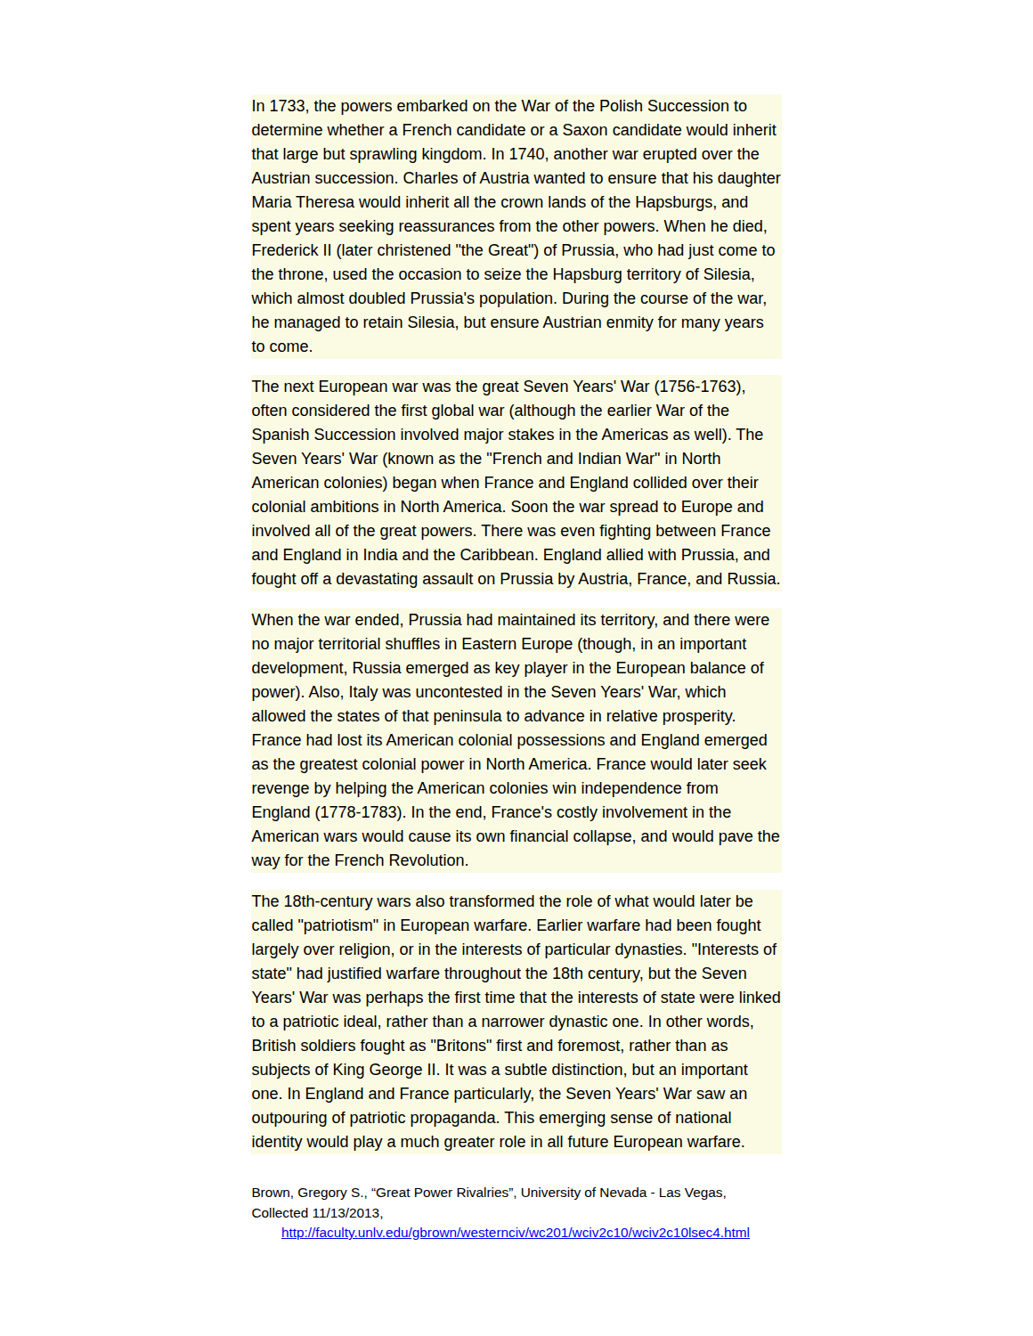In 1733, the powers embarked on the War of the Polish Succession to determine whether a French candidate or a Saxon candidate would inherit that large but sprawling kingdom. In 1740, another war erupted over the Austrian succession. Charles of Austria wanted to ensure that his daughter Maria Theresa would inherit all the crown lands of the Hapsburgs, and spent years seeking reassurances from the other powers. When he died, Frederick II (later christened "the Great") of Prussia, who had just come to the throne, used the occasion to seize the Hapsburg territory of Silesia, which almost doubled Prussia's population. During the course of the war, he managed to retain Silesia, but ensure Austrian enmity for many years to come.
The next European war was the great Seven Years' War (1756-1763), often considered the first global war (although the earlier War of the Spanish Succession involved major stakes in the Americas as well). The Seven Years' War (known as the "French and Indian War" in North American colonies) began when France and England collided over their colonial ambitions in North America. Soon the war spread to Europe and involved all of the great powers. There was even fighting between France and England in India and the Caribbean. England allied with Prussia, and fought off a devastating assault on Prussia by Austria, France, and Russia.
When the war ended, Prussia had maintained its territory, and there were no major territorial shuffles in Eastern Europe (though, in an important development, Russia emerged as key player in the European balance of power). Also, Italy was uncontested in the Seven Years' War, which allowed the states of that peninsula to advance in relative prosperity. France had lost its American colonial possessions and England emerged as the greatest colonial power in North America. France would later seek revenge by helping the American colonies win independence from England (1778-1783). In the end, France's costly involvement in the American wars would cause its own financial collapse, and would pave the way for the French Revolution.
The 18th-century wars also transformed the role of what would later be called "patriotism" in European warfare. Earlier warfare had been fought largely over religion, or in the interests of particular dynasties. "Interests of state" had justified warfare throughout the 18th century, but the Seven Years' War was perhaps the first time that the interests of state were linked to a patriotic ideal, rather than a narrower dynastic one. In other words, British soldiers fought as "Britons" first and foremost, rather than as subjects of King George II. It was a subtle distinction, but an important one. In England and France particularly, the Seven Years' War saw an outpouring of patriotic propaganda. This emerging sense of national identity would play a much greater role in all future European warfare.
Brown, Gregory S., “Great Power Rivalries”, University of Nevada - Las Vegas, Collected 11/13/2013, http://faculty.unlv.edu/gbrown/westernciv/wc201/wciv2c10/wciv2c10lsec4.html